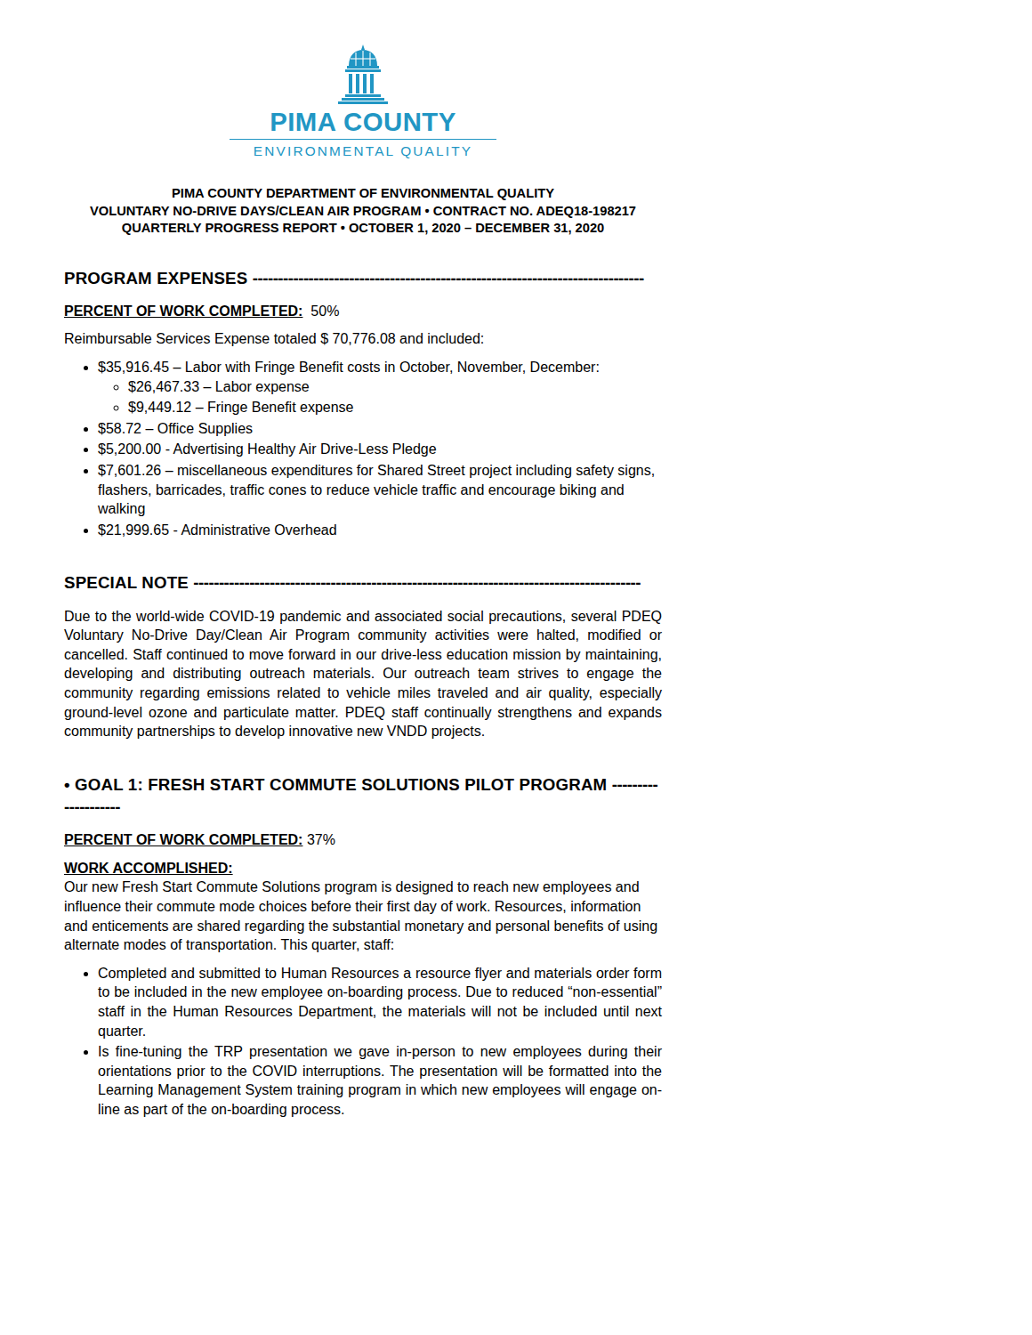PIMA COUNTY
ENVIRONMENTAL QUALITY
PIMA COUNTY DEPARTMENT OF ENVIRONMENTAL QUALITY
VOLUNTARY NO-DRIVE DAYS/CLEAN AIR PROGRAM • CONTRACT NO. ADEQ18-198217
QUARTERLY PROGRESS REPORT • OCTOBER 1, 2020 – DECEMBER 31, 2020
PROGRAM EXPENSES -----------------------------------------------------------------------------
PERCENT OF WORK COMPLETED: 50%
Reimbursable Services Expense totaled $ 70,776.08 and included:
$35,916.45 – Labor with Fringe Benefit costs in October, November, December:
$26,467.33 – Labor expense
$9,449.12 – Fringe Benefit expense
$58.72 – Office Supplies
$5,200.00 - Advertising Healthy Air Drive-Less Pledge
$7,601.26 – miscellaneous expenditures for Shared Street project including safety signs, flashers, barricades, traffic cones to reduce vehicle traffic and encourage biking and walking
$21,999.65 - Administrative Overhead
SPECIAL NOTE ----------------------------------------------------------------------------------------
Due to the world-wide COVID-19 pandemic and associated social precautions, several PDEQ Voluntary No-Drive Day/Clean Air Program community activities were halted, modified or cancelled. Staff continued to move forward in our drive-less education mission by maintaining, developing and distributing outreach materials. Our outreach team strives to engage the community regarding emissions related to vehicle miles traveled and air quality, especially ground-level ozone and particulate matter. PDEQ staff continually strengthens and expands community partnerships to develop innovative new VNDD projects.
• GOAL 1: FRESH START COMMUTE SOLUTIONS PILOT PROGRAM --------------------
PERCENT OF WORK COMPLETED: 37%
WORK ACCOMPLISHED:
Our new Fresh Start Commute Solutions program is designed to reach new employees and influence their commute mode choices before their first day of work. Resources, information and enticements are shared regarding the substantial monetary and personal benefits of using alternate modes of transportation. This quarter, staff:
Completed and submitted to Human Resources a resource flyer and materials order form to be included in the new employee on-boarding process. Due to reduced “non-essential” staff in the Human Resources Department, the materials will not be included until next quarter.
Is fine-tuning the TRP presentation we gave in-person to new employees during their orientations prior to the COVID interruptions. The presentation will be formatted into the Learning Management System training program in which new employees will engage on-line as part of the on-boarding process.